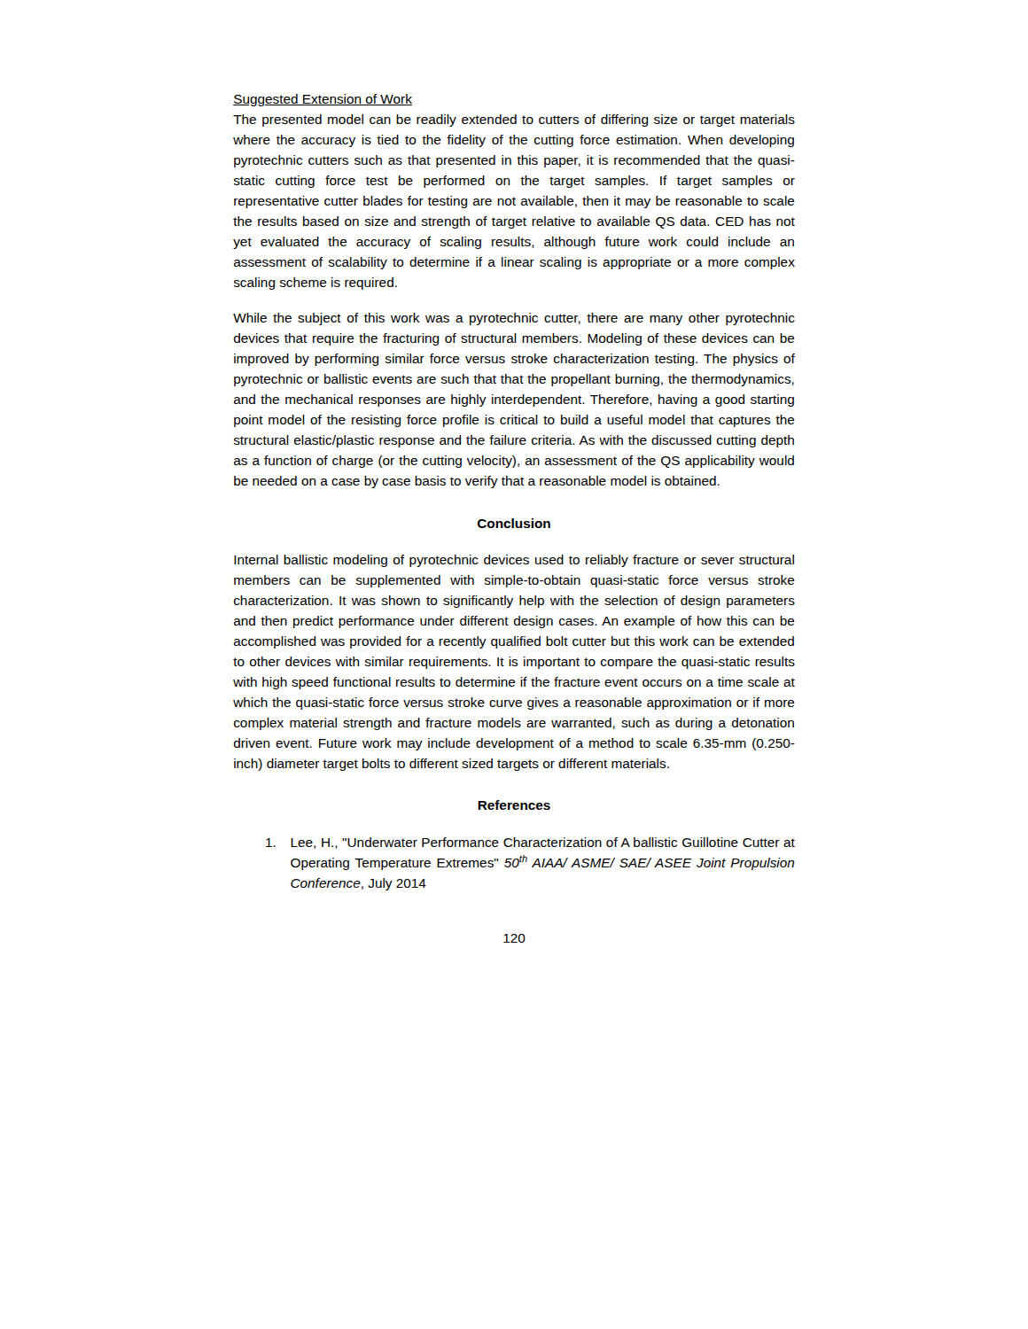Suggested Extension of Work
The presented model can be readily extended to cutters of differing size or target materials where the accuracy is tied to the fidelity of the cutting force estimation. When developing pyrotechnic cutters such as that presented in this paper, it is recommended that the quasi-static cutting force test be performed on the target samples. If target samples or representative cutter blades for testing are not available, then it may be reasonable to scale the results based on size and strength of target relative to available QS data. CED has not yet evaluated the accuracy of scaling results, although future work could include an assessment of scalability to determine if a linear scaling is appropriate or a more complex scaling scheme is required.
While the subject of this work was a pyrotechnic cutter, there are many other pyrotechnic devices that require the fracturing of structural members. Modeling of these devices can be improved by performing similar force versus stroke characterization testing. The physics of pyrotechnic or ballistic events are such that that the propellant burning, the thermodynamics, and the mechanical responses are highly interdependent. Therefore, having a good starting point model of the resisting force profile is critical to build a useful model that captures the structural elastic/plastic response and the failure criteria. As with the discussed cutting depth as a function of charge (or the cutting velocity), an assessment of the QS applicability would be needed on a case by case basis to verify that a reasonable model is obtained.
Conclusion
Internal ballistic modeling of pyrotechnic devices used to reliably fracture or sever structural members can be supplemented with simple-to-obtain quasi-static force versus stroke characterization. It was shown to significantly help with the selection of design parameters and then predict performance under different design cases. An example of how this can be accomplished was provided for a recently qualified bolt cutter but this work can be extended to other devices with similar requirements. It is important to compare the quasi-static results with high speed functional results to determine if the fracture event occurs on a time scale at which the quasi-static force versus stroke curve gives a reasonable approximation or if more complex material strength and fracture models are warranted, such as during a detonation driven event. Future work may include development of a method to scale 6.35-mm (0.250-inch) diameter target bolts to different sized targets or different materials.
References
Lee, H., "Underwater Performance Characterization of A ballistic Guillotine Cutter at Operating Temperature Extremes" 50th AIAA/ ASME/ SAE/ ASEE Joint Propulsion Conference, July 2014
120